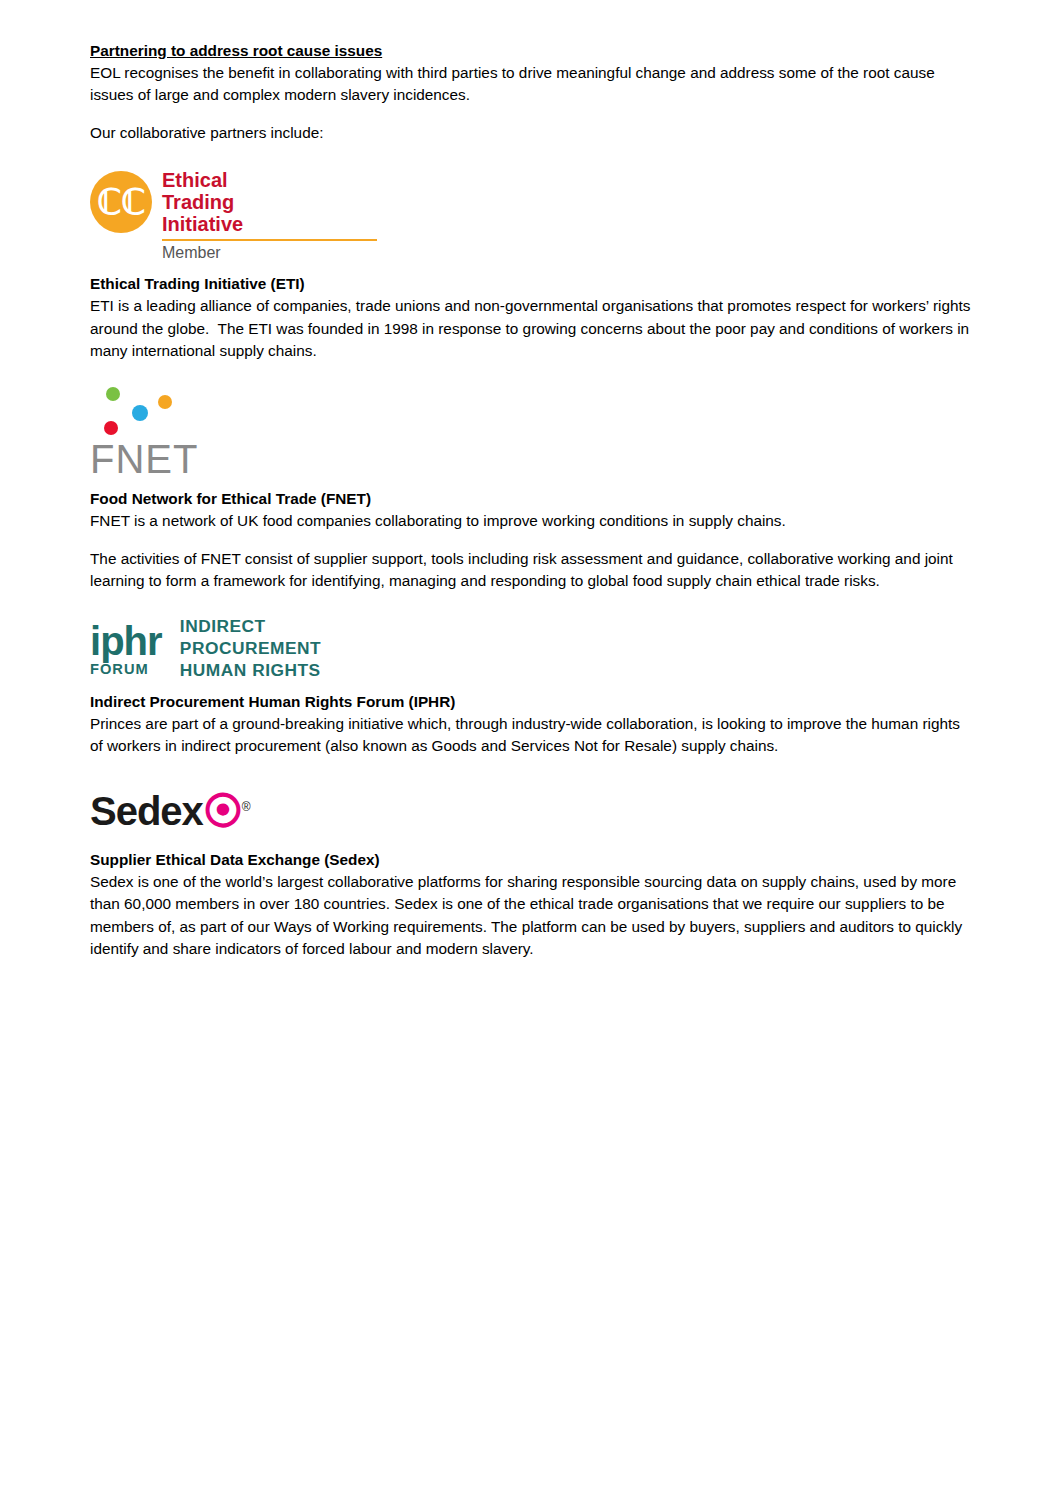Partnering to address root cause issues
EOL recognises the benefit in collaborating with third parties to drive meaningful change and address some of the root cause issues of large and complex modern slavery incidences.
Our collaborative partners include:
ℂℂ Ethical
Trading
Initiative
Member
Ethical Trading Initiative (ETI)
ETI is a leading alliance of companies, trade unions and non-governmental organisations that promotes respect for workers’ rights around the globe. The ETI was founded in 1998 in response to growing concerns about the poor pay and conditions of workers in many international supply chains.
FNET
Food Network for Ethical Trade (FNET)
FNET is a network of UK food companies collaborating to improve working conditions in supply chains.
The activities of FNET consist of supplier support, tools including risk assessment and guidance, collaborative working and joint learning to form a framework for identifying, managing and responding to global food supply chain ethical trade risks.
iphrFORUM INDIRECT
PROCUREMENT
HUMAN RIGHTS
Indirect Procurement Human Rights Forum (IPHR)
Princes are part of a ground-breaking initiative which, through industry-wide collaboration, is looking to improve the human rights of workers in indirect procurement (also known as Goods and Services Not for Resale) supply chains.
Sedex⦿®
Supplier Ethical Data Exchange (Sedex)
Sedex is one of the world’s largest collaborative platforms for sharing responsible sourcing data on supply chains, used by more than 60,000 members in over 180 countries. Sedex is one of the ethical trade organisations that we require our suppliers to be members of, as part of our Ways of Working requirements. The platform can be used by buyers, suppliers and auditors to quickly identify and share indicators of forced labour and modern slavery.